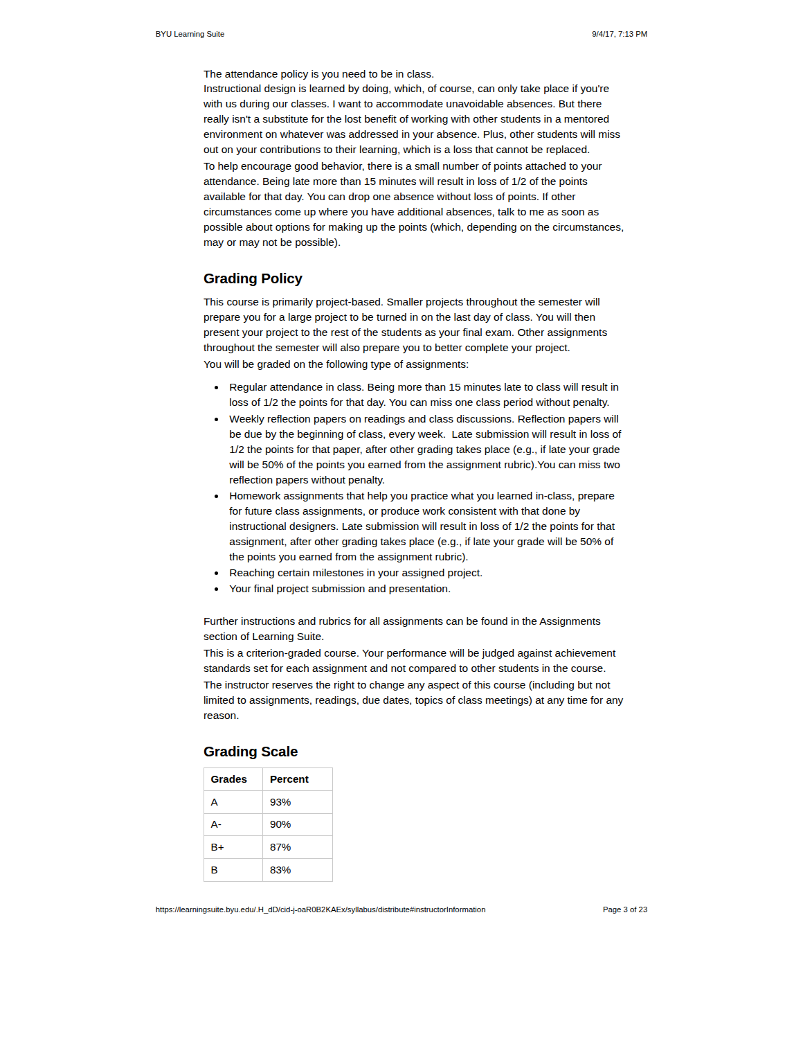BYU Learning Suite 9/4/17, 7:13 PM
The attendance policy is you need to be in class.
Instructional design is learned by doing, which, of course, can only take place if you're with us during our classes. I want to accommodate unavoidable absences. But there really isn't a substitute for the lost benefit of working with other students in a mentored environment on whatever was addressed in your absence. Plus, other students will miss out on your contributions to their learning, which is a loss that cannot be replaced.
To help encourage good behavior, there is a small number of points attached to your attendance. Being late more than 15 minutes will result in loss of 1/2 of the points available for that day. You can drop one absence without loss of points. If other circumstances come up where you have additional absences, talk to me as soon as possible about options for making up the points (which, depending on the circumstances, may or may not be possible).
Grading Policy
This course is primarily project-based. Smaller projects throughout the semester will prepare you for a large project to be turned in on the last day of class. You will then present your project to the rest of the students as your final exam. Other assignments throughout the semester will also prepare you to better complete your project.
You will be graded on the following type of assignments:
Regular attendance in class. Being more than 15 minutes late to class will result in loss of 1/2 the points for that day. You can miss one class period without penalty.
Weekly reflection papers on readings and class discussions. Reflection papers will be due by the beginning of class, every week. Late submission will result in loss of 1/2 the points for that paper, after other grading takes place (e.g., if late your grade will be 50% of the points you earned from the assignment rubric).You can miss two reflection papers without penalty.
Homework assignments that help you practice what you learned in-class, prepare for future class assignments, or produce work consistent with that done by instructional designers. Late submission will result in loss of 1/2 the points for that assignment, after other grading takes place (e.g., if late your grade will be 50% of the points you earned from the assignment rubric).
Reaching certain milestones in your assigned project.
Your final project submission and presentation.
Further instructions and rubrics for all assignments can be found in the Assignments section of Learning Suite.
This is a criterion-graded course. Your performance will be judged against achievement standards set for each assignment and not compared to other students in the course.
The instructor reserves the right to change any aspect of this course (including but not limited to assignments, readings, due dates, topics of class meetings) at any time for any reason.
Grading Scale
| Grades | Percent |
| --- | --- |
| A | 93% |
| A- | 90% |
| B+ | 87% |
| B | 83% |
https://learningsuite.byu.edu/.H_dD/cid-j-oaR0B2KAEx/syllabus/distribute#instructorInformation Page 3 of 23